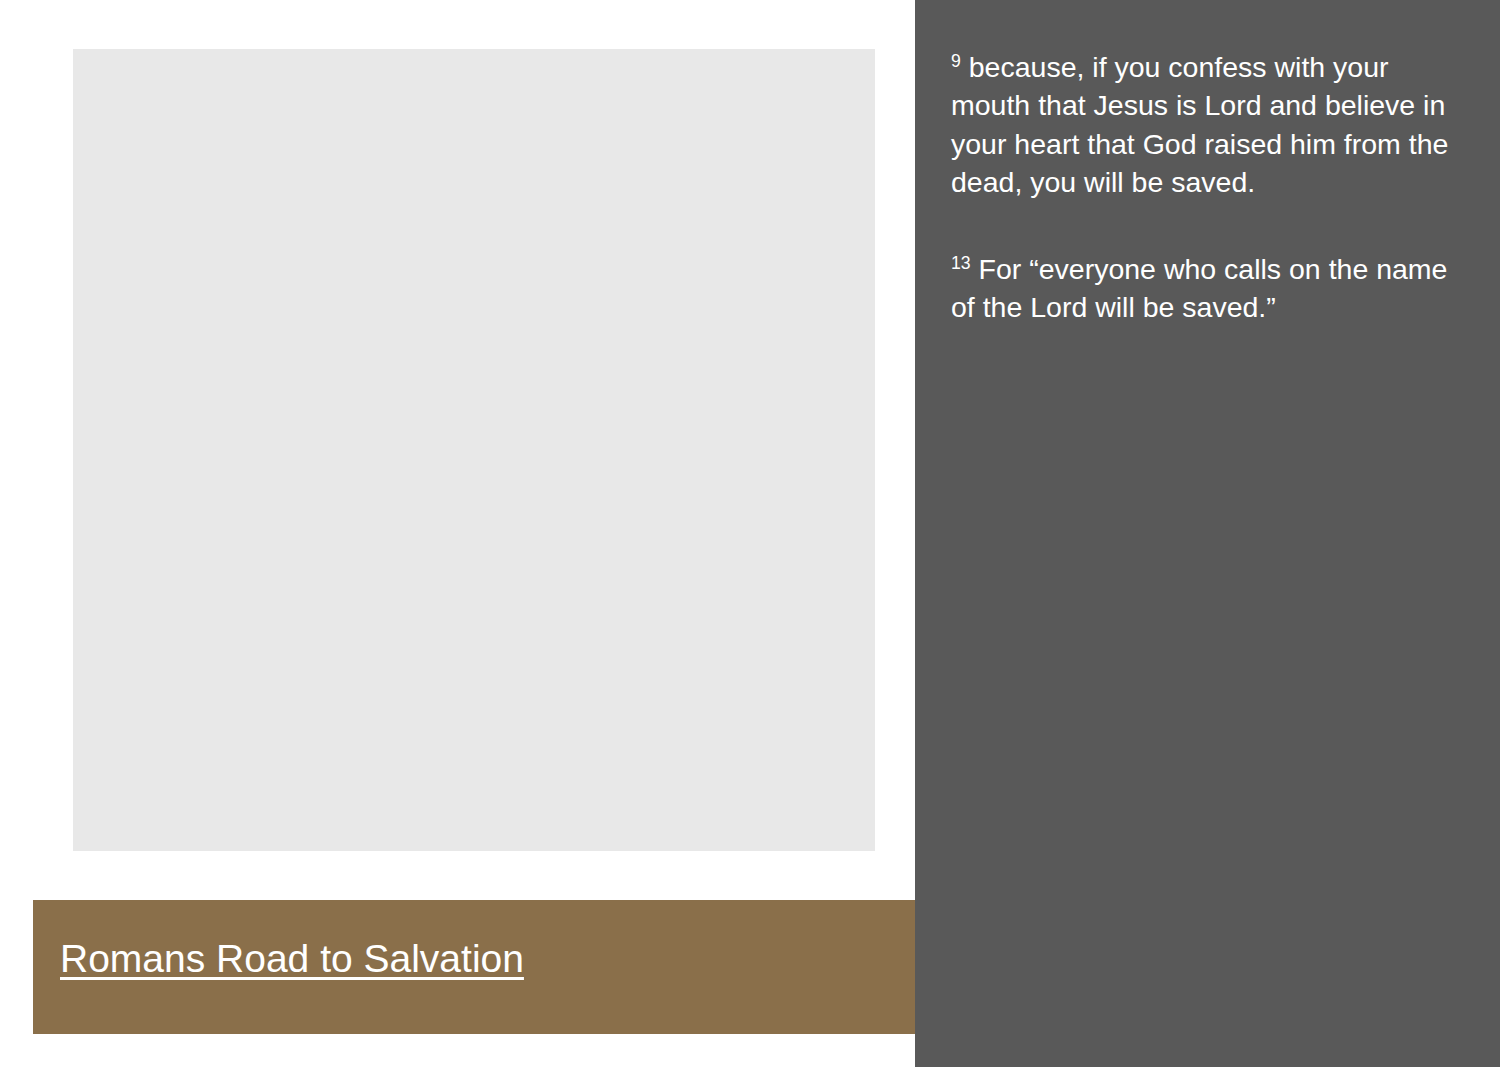Romans Road to Salvation
9 because, if you confess with your mouth that Jesus is Lord and believe in your heart that God raised him from the dead, you will be saved.
13 For “everyone who calls on the name of the Lord will be saved.”